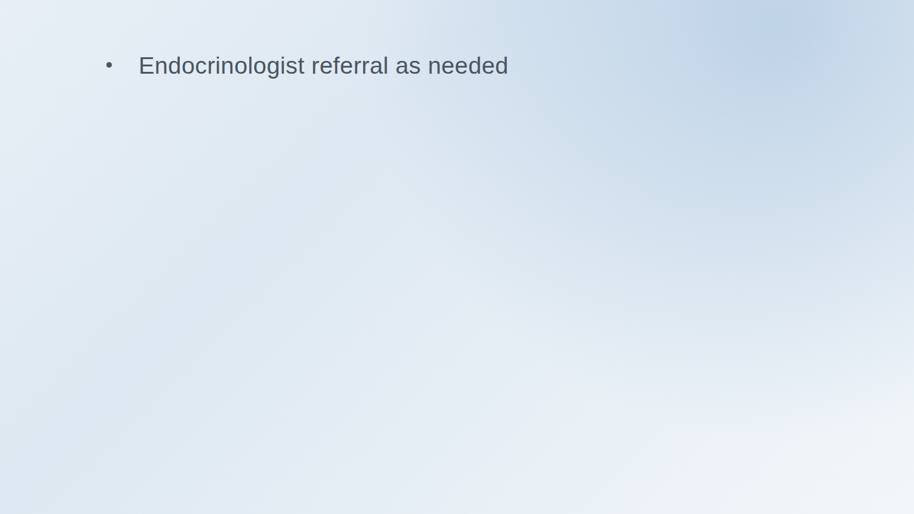Endocrinologist referral as needed